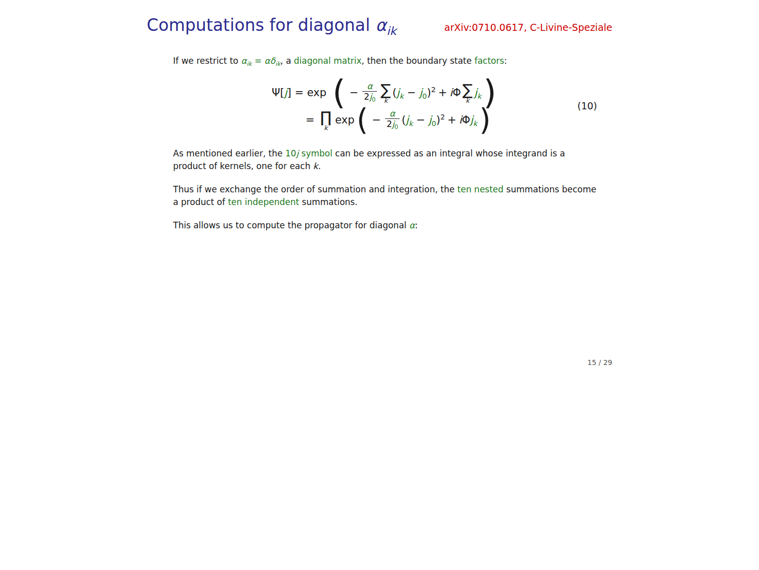Computations for diagonal αik
arXiv:0710.0617, C-Livine-Speziale
If we restrict to αik = αδik, a diagonal matrix, then the boundary state factors:
Ψ[j] = exp ( − α 2j0 ∑k (jk − j0)2 + i Φ ∑k jk )
= ∏k exp ( − α 2j0 (jk − j0)2 + i Φjk )
(10)
As mentioned earlier, the 10j symbol can be expressed as an integral whose integrand is a product of kernels, one for each k.
Thus if we exchange the order of summation and integration, the ten nested summations become a product of ten independent summations.
This allows us to compute the propagator for diagonal α:
15 / 29